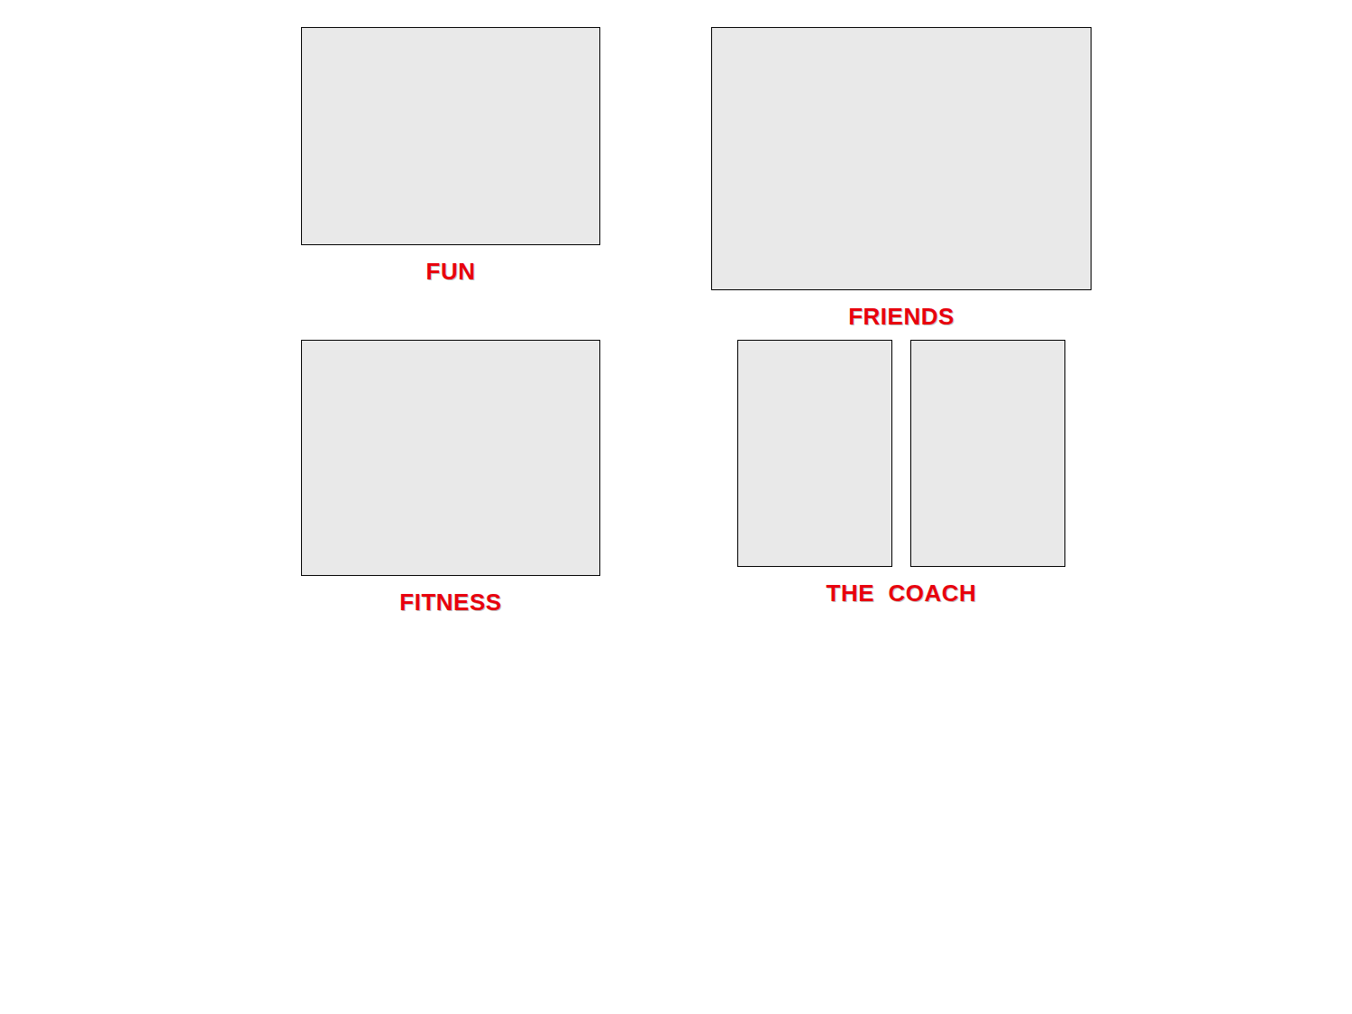FUN
FRIENDS
FITNESS
THE COACH